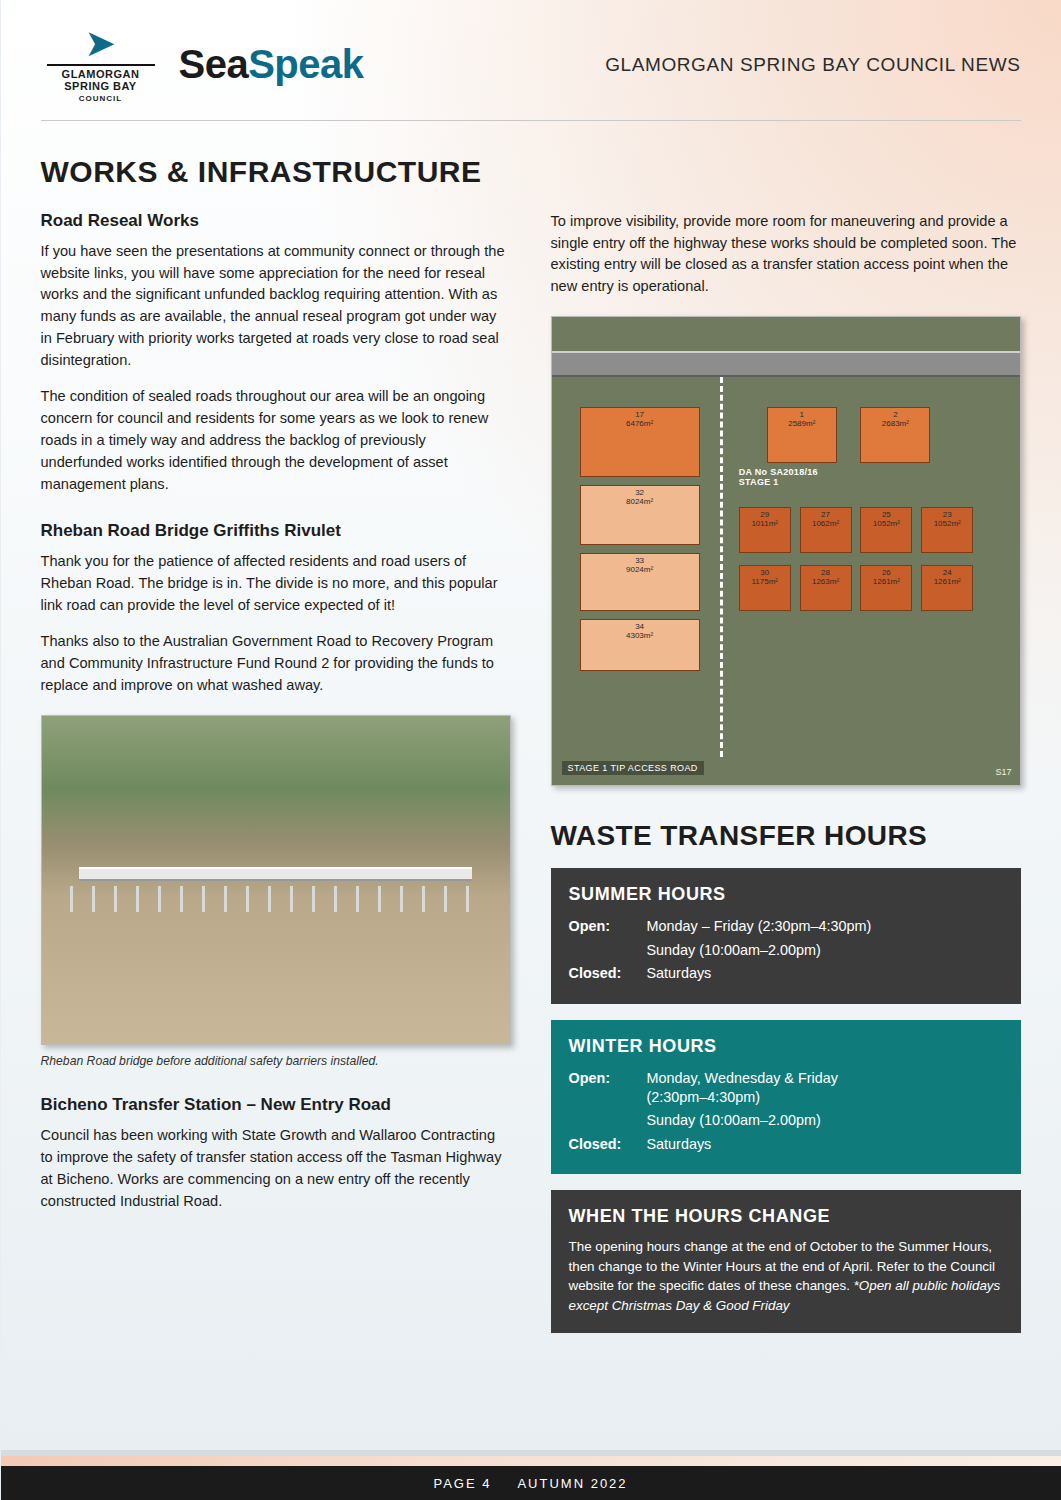➤
GLAMORGAN
SPRING BAY
COUNCIL
SeaSpeak
GLAMORGAN SPRING BAY COUNCIL NEWS
WORKS & INFRASTRUCTURE
Road Reseal Works
If you have seen the presentations at community connect or through the website links, you will have some appreciation for the need for reseal works and the significant unfunded backlog requiring attention. With as many funds as are available, the annual reseal program got under way in February with priority works targeted at roads very close to road seal disintegration.
The condition of sealed roads throughout our area will be an ongoing concern for council and residents for some years as we look to renew roads in a timely way and address the backlog of previously underfunded works identified through the development of asset management plans.
Rheban Road Bridge Griffiths Rivulet
Thank you for the patience of affected residents and road users of Rheban Road. The bridge is in. The divide is no more, and this popular link road can provide the level of service expected of it!
Thanks also to the Australian Government Road to Recovery Program and Community Infrastructure Fund Round 2 for providing the funds to replace and improve on what washed away.
Rheban Road bridge before additional safety barriers installed.
Bicheno Transfer Station – New Entry Road
Council has been working with State Growth and Wallaroo Contracting to improve the safety of transfer station access off the Tasman Highway at Bicheno. Works are commencing on a new entry off the recently constructed Industrial Road.
To improve visibility, provide more room for maneuvering and provide a single entry off the highway these works should be completed soon. The existing entry will be closed as a transfer station access point when the new entry is operational.
17
6476m²
32
8024m²
33
9024m²
34
4303m²
1
2589m²
2
2683m²
29
1011m²
27
1062m²
25
1052m²
23
1052m²
30
1175m²
28
1263m²
26
1261m²
24
1261m²
DA No SA2018/16
STAGE 1
STAGE 1 TIP ACCESS ROAD
S17
WASTE TRANSFER HOURS
SUMMER HOURS
| Open: | Monday – Friday (2:30pm–4:30pm) |
| | Sunday (10:00am–2.00pm) |
| Closed: | Saturdays |
WINTER HOURS
| Open: | Monday, Wednesday & Friday (2:30pm–4:30pm) |
| | Sunday (10:00am–2.00pm) |
| Closed: | Saturdays |
WHEN THE HOURS CHANGE
The opening hours change at the end of October to the Summer Hours, then change to the Winter Hours at the end of April. Refer to the Council website for the specific dates of these changes. *Open all public holidays except Christmas Day & Good Friday
PAGE 4 AUTUMN 2022